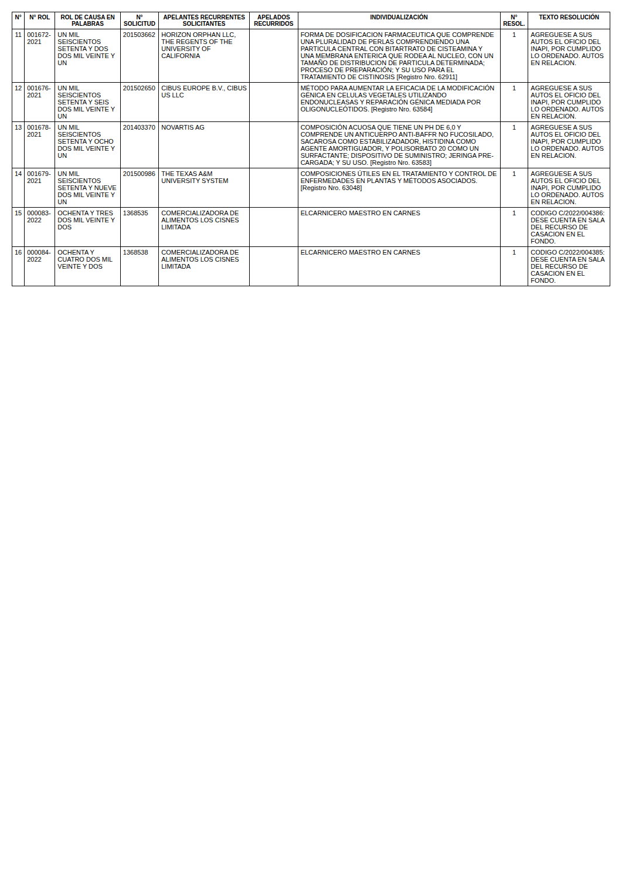| N° | N° ROL | ROL DE CAUSA EN PALABRAS | N° SOLICITUD | APELANTES RECURRENTES SOLICITANTES | APELADOS RECURRIDOS | INDIVIDUALIZACIÓN | N° RESOL. | TEXTO RESOLUCIÓN |
| --- | --- | --- | --- | --- | --- | --- | --- | --- |
| 11 | 001672-2021 | UN MIL SEISCIENTOS SETENTA Y DOS DOS MIL VEINTE Y UN | 201503662 | HORIZON ORPHAN LLC, THE REGENTS OF THE UNIVERSITY OF CALIFORNIA | | FORMA DE DOSIFICACION FARMACEUTICA QUE COMPRENDE UNA PLURALIDAD DE PERLAS COMPRENDIENDO UNA PARTICULA CENTRAL CON BITARTRATO DE CISTEAMINA Y UNA MEMBRANA ENTERICA QUE RODEA AL NUCLEO, CON UN TAMAÑO DE DISTRIBUCION DE PARTICULA DETERMINADA; PROCESO DE PREPARACIÓN; Y SU USO PARA EL TRATAMIENTO DE CISTINOSIS [Registro Nro. 62911] | 1 | AGREGUESE A SUS AUTOS EL OFICIO DEL INAPI, POR CUMPLIDO LO ORDENADO. AUTOS EN RELACION. |
| 12 | 001676-2021 | UN MIL SEISCIENTOS SETENTA Y SEIS DOS MIL VEINTE Y UN | 201502650 | CIBUS EUROPE B.V., CIBUS US LLC | | MÉTODO PARA AUMENTAR LA EFICACIA DE LA MODIFICACIÓN GÉNICA EN CELULAS VEGETALES UTILIZANDO ENDONUCLEASAS Y REPARACIÓN GÉNICA MEDIADA POR OLIGONUCLEÓTIDOS. [Registro Nro. 63584] | 1 | AGREGUESE A SUS AUTOS EL OFICIO DEL INAPI, POR CUMPLIDO LO ORDENADO. AUTOS EN RELACION. |
| 13 | 001678-2021 | UN MIL SEISCIENTOS SETENTA Y OCHO DOS MIL VEINTE Y UN | 201403370 | NOVARTIS AG | | COMPOSICIÓN ACUOSA QUE TIENE UN PH DE 6,0 Y COMPRENDE UN ANTICUERPO ANTI-BAFFR NO FUCOSILADO, SACAROSA COMO ESTABILIZADADOR, HISTIDINA COMO AGENTE AMORTIGUADOR, Y POLISORBATO 20 COMO UN SURFACTANTE; DISPOSITIVO DE SUMINISTRO; JERINGA PRE-CARGADA; Y SU USO. [Registro Nro. 63583] | 1 | AGREGUESE A SUS AUTOS EL OFICIO DEL INAPI, POR CUMPLIDO LO ORDENADO. AUTOS EN RELACION. |
| 14 | 001679-2021 | UN MIL SEISCIENTOS SETENTA Y NUEVE DOS MIL VEINTE Y UN | 201500986 | THE TEXAS A&M UNIVERSITY SYSTEM | | COMPOSICIONES ÚTILES EN EL TRATAMIENTO Y CONTROL DE ENFERMEDADES EN PLANTAS Y MÉTODOS ASOCIADOS. [Registro Nro. 63048] | 1 | AGREGUESE A SUS AUTOS EL OFICIO DEL INAPI, POR CUMPLIDO LO ORDENADO. AUTOS EN RELACION. |
| 15 | 000083-2022 | OCHENTA Y TRES DOS MIL VEINTE Y DOS | 1368535 | COMERCIALIZADORA DE ALIMENTOS LOS CISNES LIMITADA | | ELCARNICERO MAESTRO EN CARNES | 1 | CODIGO C/2022/004386: DESE CUENTA EN SALA DEL RECURSO DE CASACION EN EL FONDO. |
| 16 | 000084-2022 | OCHENTA Y CUATRO DOS MIL VEINTE Y DOS | 1368538 | COMERCIALIZADORA DE ALIMENTOS LOS CISNES LIMITADA | | ELCARNICERO MAESTRO EN CARNES | 1 | CODIGO C/2022/004385: DESE CUENTA EN SALA DEL RECURSO DE CASACION EN EL FONDO. |